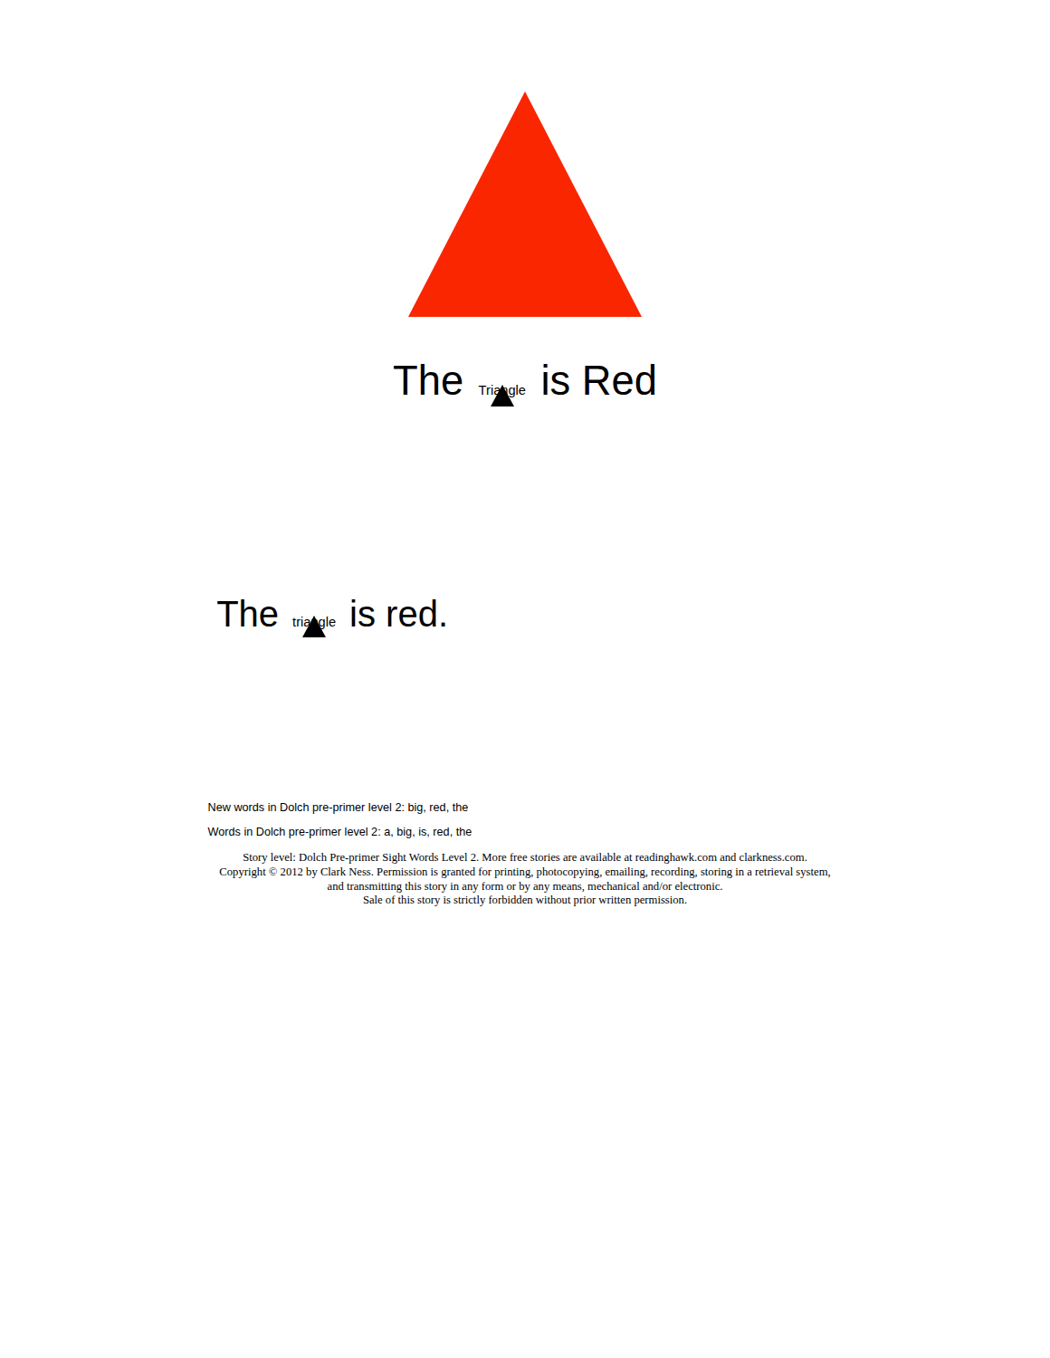The Triangle is Red
The triangle is red.
New words in Dolch pre-primer level 2: big, red, the
Words in Dolch pre-primer level 2: a, big, is, red, the
Story level: Dolch Pre-primer Sight Words Level 2. More free stories are available at readinghawk.com and clarkness.com.
Copyright © 2012 by Clark Ness. Permission is granted for printing, photocopying, emailing, recording, storing in a retrieval system,
and transmitting this story in any form or by any means, mechanical and/or electronic.
Sale of this story is strictly forbidden without prior written permission.